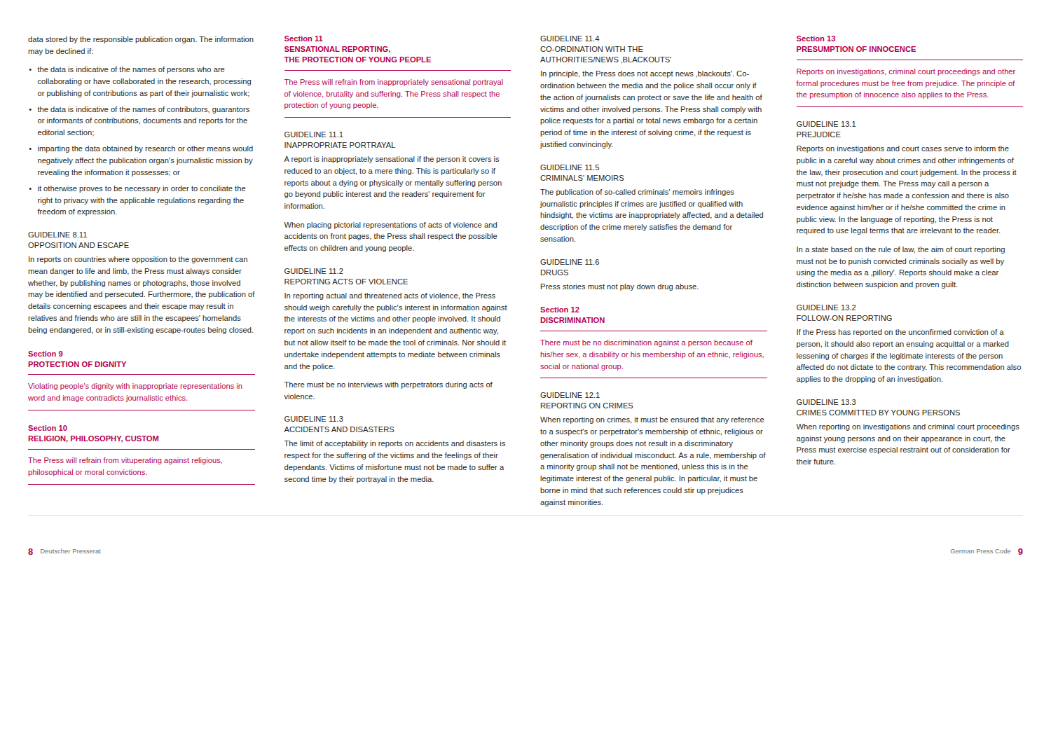data stored by the responsible publication organ. The information may be declined if:
the data is indicative of the names of persons who are collaborating or have collaborated in the research, processing or publishing of contributions as part of their journalistic work;
the data is indicative of the names of contributors, guarantors or informants of contributions, documents and reports for the editorial section;
imparting the data obtained by research or other means would negatively affect the publication organ's journalistic mission by revealing the information it possesses; or
it otherwise proves to be necessary in order to conciliate the right to privacy with the applicable regulations regarding the freedom of expression.
GUIDELINE 8.11 OPPOSITION AND ESCAPE
In reports on countries where opposition to the government can mean danger to life and limb, the Press must always consider whether, by publishing names or photographs, those involved may be identified and persecuted. Furthermore, the publication of details concerning escapees and their escape may result in relatives and friends who are still in the escapees' homelands being endangered, or in still-existing escape-routes being closed.
Section 9 Protection of Dignity
Violating people's dignity with inappropriate representations in word and image contradicts journalistic ethics.
Section 10 Religion, Philosophy, Custom
The Press will refrain from vituperating against religious, philosophical or moral convictions.
Section 11 Sensational Reporting,
the Protection of Young People
The Press will refrain from inappropriately sensational portrayal of violence, brutality and suffering. The Press shall respect the protection of young people.
GUIDELINE 11.1 INAPPROPRIATE PORTRAYAL
A report is inappropriately sensational if the person it covers is reduced to an object, to a mere thing. This is particularly so if reports about a dying or physically or mentally suffering person go beyond public interest and the readers' requirement for information.
When placing pictorial representations of acts of violence and accidents on front pages, the Press shall respect the possible effects on children and young people.
GUIDELINE 11.2 REPORTING ACTS OF VIOLENCE
In reporting actual and threatened acts of violence, the Press should weigh carefully the public's interest in information against the interests of the victims and other people involved. It should report on such incidents in an independent and authentic way, but not allow itself to be made the tool of criminals. Nor should it undertake independent attempts to mediate between criminals and the police.
There must be no interviews with perpetrators during acts of violence.
GUIDELINE 11.3 ACCIDENTS AND DISASTERS
The limit of acceptability in reports on accidents and disasters is respect for the suffering of the victims and the feelings of their dependants. Victims of misfortune must not be made to suffer a second time by their portrayal in the media.
GUIDELINE 11.4 CO-ORDINATION WITH THE
AUTHORITIES/NEWS ‚BLACKOUTS'
In principle, the Press does not accept news ‚blackouts'. Co-ordination between the media and the police shall occur only if the action of journalists can protect or save the life and health of victims and other involved persons. The Press shall comply with police requests for a partial or total news embargo for a certain period of time in the interest of solving crime, if the request is justified convincingly.
GUIDELINE 11.5 CRIMINALS' MEMOIRS
The publication of so-called criminals' memoirs infringes journalistic principles if crimes are justified or qualified with hindsight, the victims are inappropriately affected, and a detailed description of the crime merely satisfies the demand for sensation.
GUIDELINE 11.6 DRUGS
Press stories must not play down drug abuse.
Section 12 Discrimination
There must be no discrimination against a person because of his/her sex, a disability or his membership of an ethnic, religious, social or national group.
GUIDELINE 12.1 REPORTING ON CRIMES
When reporting on crimes, it must be ensured that any reference to a suspect's or perpetrator's membership of ethnic, religious or other minority groups does not result in a discriminatory generalisation of individual misconduct. As a rule, membership of a minority group shall not be mentioned, unless this is in the legitimate interest of the general public. In particular, it must be borne in mind that such references could stir up prejudices against minorities.
Section 13 Presumption of Innocence
Reports on investigations, criminal court proceedings and other formal procedures must be free from prejudice. The principle of the presumption of innocence also applies to the Press.
GUIDELINE 13.1 PREJUDICE
Reports on investigations and court cases serve to inform the public in a careful way about crimes and other infringements of the law, their prosecution and court judgement. In the process it must not prejudge them. The Press may call a person a perpetrator if he/she has made a confession and there is also evidence against him/her or if he/she committed the crime in public view. In the language of reporting, the Press is not required to use legal terms that are irrelevant to the reader.
In a state based on the rule of law, the aim of court reporting must not be to punish convicted criminals socially as well by using the media as a ‚pillory'. Reports should make a clear distinction between suspicion and proven guilt.
GUIDELINE 13.2 FOLLOW-ON REPORTING
If the Press has reported on the unconfirmed conviction of a person, it should also report an ensuing acquittal or a marked lessening of charges if the legitimate interests of the person affected do not dictate to the contrary. This recommendation also applies to the dropping of an investigation.
GUIDELINE 13.3 CRIMES COMMITTED BY YOUNG PERSONS
When reporting on investigations and criminal court proceedings against young persons and on their appearance in court, the Press must exercise especial restraint out of consideration for their future.
8 Deutscher Presserat
German Press Code 9